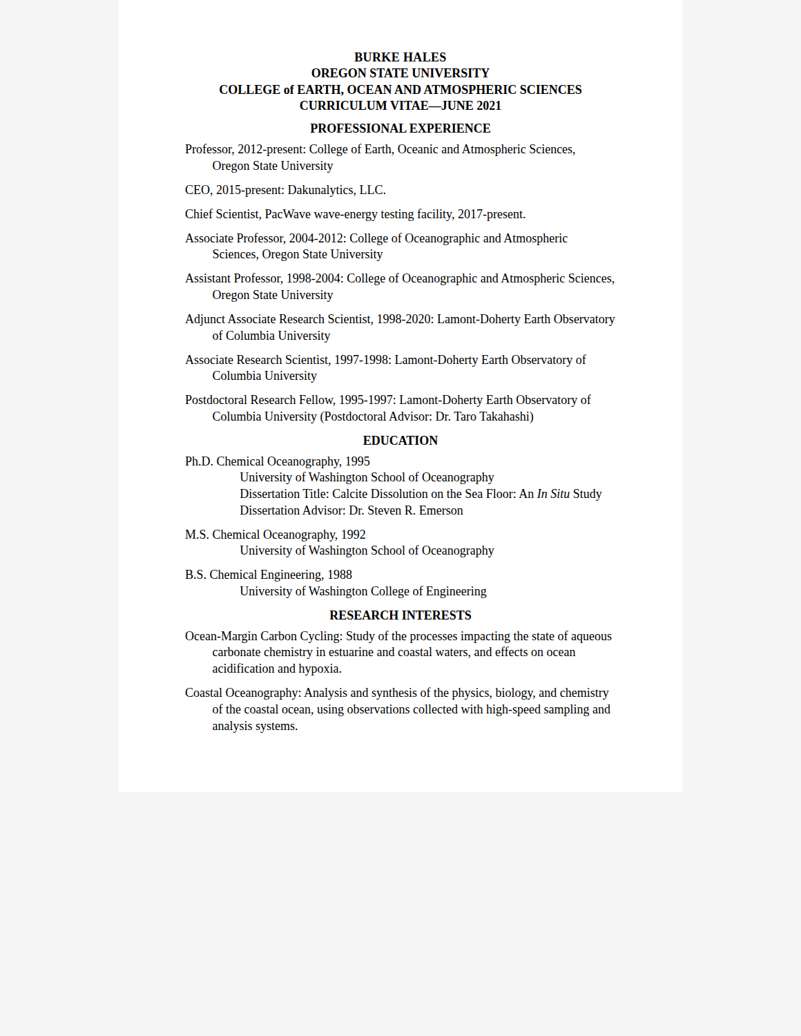BURKE HALES
OREGON STATE UNIVERSITY
COLLEGE of EARTH, OCEAN AND ATMOSPHERIC SCIENCES
CURRICULUM VITAE—JUNE 2021
PROFESSIONAL EXPERIENCE
Professor, 2012-present: College of Earth, Oceanic and Atmospheric Sciences, Oregon State University
CEO, 2015-present: Dakunalytics, LLC.
Chief Scientist, PacWave wave-energy testing facility, 2017-present.
Associate Professor, 2004-2012: College of Oceanographic and Atmospheric Sciences, Oregon State University
Assistant Professor, 1998-2004: College of Oceanographic and Atmospheric Sciences, Oregon State University
Adjunct Associate Research Scientist, 1998-2020: Lamont-Doherty Earth Observatory of Columbia University
Associate Research Scientist, 1997-1998: Lamont-Doherty Earth Observatory of Columbia University
Postdoctoral Research Fellow, 1995-1997: Lamont-Doherty Earth Observatory of Columbia University (Postdoctoral Advisor: Dr. Taro Takahashi)
EDUCATION
Ph.D. Chemical Oceanography, 1995 University of Washington School of Oceanography Dissertation Title: Calcite Dissolution on the Sea Floor: An In Situ Study Dissertation Advisor: Dr. Steven R. Emerson
M.S. Chemical Oceanography, 1992 University of Washington School of Oceanography
B.S. Chemical Engineering, 1988 University of Washington College of Engineering
RESEARCH INTERESTS
Ocean-Margin Carbon Cycling: Study of the processes impacting the state of aqueous carbonate chemistry in estuarine and coastal waters, and effects on ocean acidification and hypoxia.
Coastal Oceanography: Analysis and synthesis of the physics, biology, and chemistry of the coastal ocean, using observations collected with high-speed sampling and analysis systems.